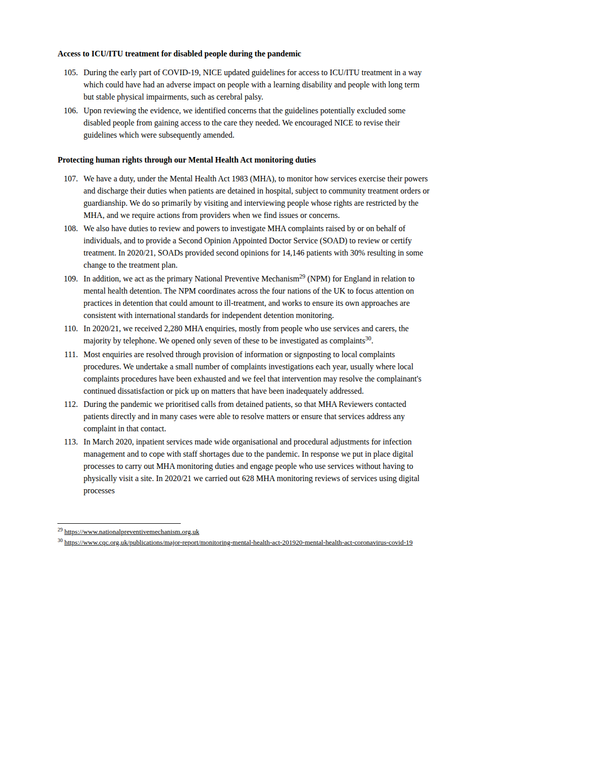Access to ICU/ITU treatment for disabled people during the pandemic
105. During the early part of COVID-19, NICE updated guidelines for access to ICU/ITU treatment in a way which could have had an adverse impact on people with a learning disability and people with long term but stable physical impairments, such as cerebral palsy.
106. Upon reviewing the evidence, we identified concerns that the guidelines potentially excluded some disabled people from gaining access to the care they needed. We encouraged NICE to revise their guidelines which were subsequently amended.
Protecting human rights through our Mental Health Act monitoring duties
107. We have a duty, under the Mental Health Act 1983 (MHA), to monitor how services exercise their powers and discharge their duties when patients are detained in hospital, subject to community treatment orders or guardianship. We do so primarily by visiting and interviewing people whose rights are restricted by the MHA, and we require actions from providers when we find issues or concerns.
108. We also have duties to review and powers to investigate MHA complaints raised by or on behalf of individuals, and to provide a Second Opinion Appointed Doctor Service (SOAD) to review or certify treatment. In 2020/21, SOADs provided second opinions for 14,146 patients with 30% resulting in some change to the treatment plan.
109. In addition, we act as the primary National Preventive Mechanism29 (NPM) for England in relation to mental health detention. The NPM coordinates across the four nations of the UK to focus attention on practices in detention that could amount to ill-treatment, and works to ensure its own approaches are consistent with international standards for independent detention monitoring.
110. In 2020/21, we received 2,280 MHA enquiries, mostly from people who use services and carers, the majority by telephone. We opened only seven of these to be investigated as complaints30.
111. Most enquiries are resolved through provision of information or signposting to local complaints procedures. We undertake a small number of complaints investigations each year, usually where local complaints procedures have been exhausted and we feel that intervention may resolve the complainant's continued dissatisfaction or pick up on matters that have been inadequately addressed.
112. During the pandemic we prioritised calls from detained patients, so that MHA Reviewers contacted patients directly and in many cases were able to resolve matters or ensure that services address any complaint in that contact.
113. In March 2020, inpatient services made wide organisational and procedural adjustments for infection management and to cope with staff shortages due to the pandemic. In response we put in place digital processes to carry out MHA monitoring duties and engage people who use services without having to physically visit a site. In 2020/21 we carried out 628 MHA monitoring reviews of services using digital processes
29 https://www.nationalpreventivemechanism.org.uk
30 https://www.cqc.org.uk/publications/major-report/monitoring-mental-health-act-201920-mental-health-act-coronavirus-covid-19